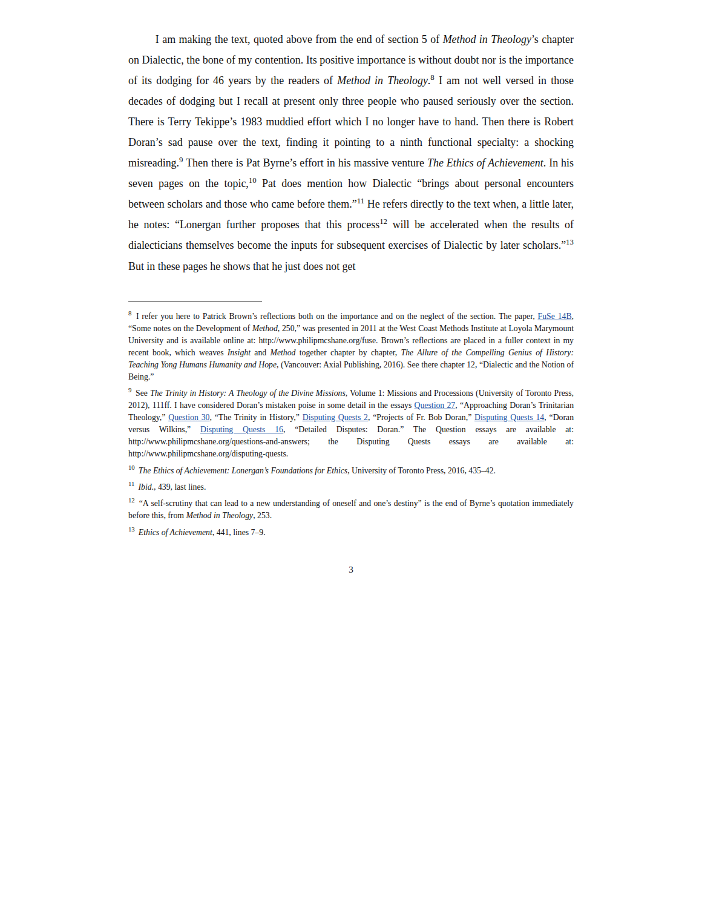I am making the text, quoted above from the end of section 5 of Method in Theology’s chapter on Dialectic, the bone of my contention. Its positive importance is without doubt nor is the importance of its dodging for 46 years by the readers of Method in Theology.8 I am not well versed in those decades of dodging but I recall at present only three people who paused seriously over the section. There is Terry Tekippe’s 1983 muddied effort which I no longer have to hand. Then there is Robert Doran’s sad pause over the text, finding it pointing to a ninth functional specialty: a shocking misreading.9 Then there is Pat Byrne’s effort in his massive venture The Ethics of Achievement. In his seven pages on the topic,10 Pat does mention how Dialectic “brings about personal encounters between scholars and those who came before them.”11 He refers directly to the text when, a little later, he notes: “Lonergan further proposes that this process12 will be accelerated when the results of dialecticians themselves become the inputs for subsequent exercises of Dialectic by later scholars.”13 But in these pages he shows that he just does not get
8 I refer you here to Patrick Brown’s reflections both on the importance and on the neglect of the section. The paper, FuSe 14B, “Some notes on the Development of Method, 250,” was presented in 2011 at the West Coast Methods Institute at Loyola Marymount University and is available online at: http://www.philipmcshane.org/fuse. Brown’s reflections are placed in a fuller context in my recent book, which weaves Insight and Method together chapter by chapter, The Allure of the Compelling Genius of History: Teaching Yong Humans Humanity and Hope, (Vancouver: Axial Publishing, 2016). See there chapter 12, “Dialectic and the Notion of Being.”
9 See The Trinity in History: A Theology of the Divine Missions, Volume 1: Missions and Processions (University of Toronto Press, 2012), 111ff. I have considered Doran’s mistaken poise in some detail in the essays Question 27, “Approaching Doran’s Trinitarian Theology,” Question 30, “The Trinity in History,” Disputing Quests 2, “Projects of Fr. Bob Doran,” Disputing Quests 14, “Doran versus Wilkins,” Disputing Quests 16, “Detailed Disputes: Doran.” The Question essays are available at: http://www.philipmcshane.org/questions-and-answers; the Disputing Quests essays are available at: http://www.philipmcshane.org/disputing-quests.
10 The Ethics of Achievement: Lonergan’s Foundations for Ethics, University of Toronto Press, 2016, 435–42.
11 Ibid., 439, last lines.
12 “A self-scrutiny that can lead to a new understanding of oneself and one’s destiny” is the end of Byrne’s quotation immediately before this, from Method in Theology, 253.
13 Ethics of Achievement, 441, lines 7–9.
3